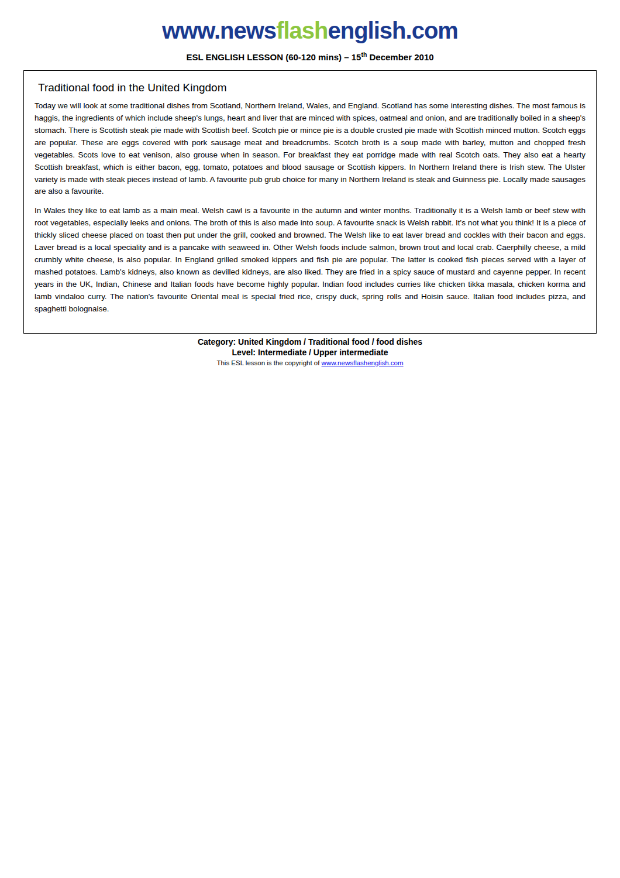www. news flash english. com
ESL ENGLISH LESSON (60-120 mins) – 15th December 2010
Traditional food in the United Kingdom
Today we will look at some traditional dishes from Scotland, Northern Ireland, Wales, and England. Scotland has some interesting dishes. The most famous is haggis, the ingredients of which include sheep's lungs, heart and liver that are minced with spices, oatmeal and onion, and are traditionally boiled in a sheep's stomach. There is Scottish steak pie made with Scottish beef. Scotch pie or mince pie is a double crusted pie made with Scottish minced mutton. Scotch eggs are popular. These are eggs covered with pork sausage meat and breadcrumbs. Scotch broth is a soup made with barley, mutton and chopped fresh vegetables. Scots love to eat venison, also grouse when in season. For breakfast they eat porridge made with real Scotch oats. They also eat a hearty Scottish breakfast, which is either bacon, egg, tomato, potatoes and blood sausage or Scottish kippers. In Northern Ireland there is Irish stew. The Ulster variety is made with steak pieces instead of lamb. A favourite pub grub choice for many in Northern Ireland is steak and Guinness pie. Locally made sausages are also a favourite.
In Wales they like to eat lamb as a main meal. Welsh cawl is a favourite in the autumn and winter months. Traditionally it is a Welsh lamb or beef stew with root vegetables, especially leeks and onions. The broth of this is also made into soup. A favourite snack is Welsh rabbit. It's not what you think! It is a piece of thickly sliced cheese placed on toast then put under the grill, cooked and browned. The Welsh like to eat laver bread and cockles with their bacon and eggs. Laver bread is a local speciality and is a pancake with seaweed in. Other Welsh foods include salmon, brown trout and local crab. Caerphilly cheese, a mild crumbly white cheese, is also popular. In England grilled smoked kippers and fish pie are popular. The latter is cooked fish pieces served with a layer of mashed potatoes. Lamb's kidneys, also known as devilled kidneys, are also liked. They are fried in a spicy sauce of mustard and cayenne pepper. In recent years in the UK, Indian, Chinese and Italian foods have become highly popular. Indian food includes curries like chicken tikka masala, chicken korma and lamb vindaloo curry. The nation's favourite Oriental meal is special fried rice, crispy duck, spring rolls and Hoisin sauce. Italian food includes pizza, and spaghetti bolognaise.
Category: United Kingdom / Traditional food / food dishes
Level: Intermediate / Upper intermediate
This ESL lesson is the copyright of www.newsflashenglish.com